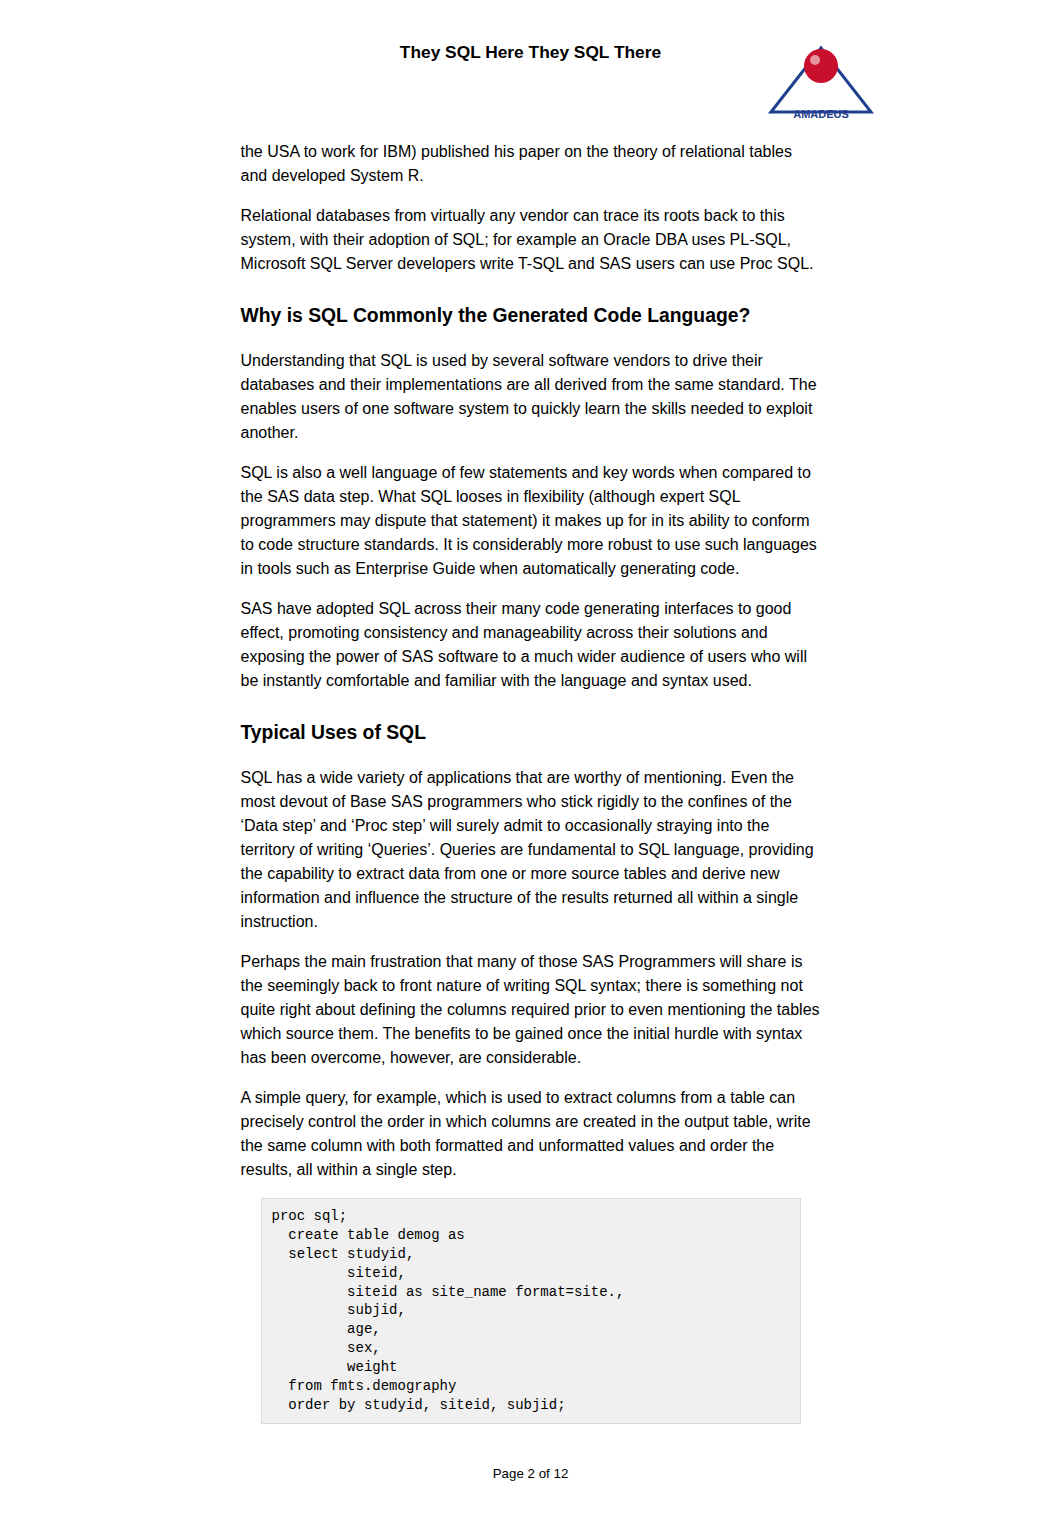They SQL Here They SQL There
AMADEUS
the USA to work for IBM) published his paper on the theory of relational tables and developed System R.
Relational databases from virtually any vendor can trace its roots back to this system, with their adoption of SQL; for example an Oracle DBA uses PL-SQL, Microsoft SQL Server developers write T-SQL and SAS users can use Proc SQL.
Why is SQL Commonly the Generated Code Language?
Understanding that SQL is used by several software vendors to drive their databases and their implementations are all derived from the same standard. The enables users of one software system to quickly learn the skills needed to exploit another.
SQL is also a well language of few statements and key words when compared to the SAS data step. What SQL looses in flexibility (although expert SQL programmers may dispute that statement) it makes up for in its ability to conform to code structure standards. It is considerably more robust to use such languages in tools such as Enterprise Guide when automatically generating code.
SAS have adopted SQL across their many code generating interfaces to good effect, promoting consistency and manageability across their solutions and exposing the power of SAS software to a much wider audience of users who will be instantly comfortable and familiar with the language and syntax used.
Typical Uses of SQL
SQL has a wide variety of applications that are worthy of mentioning. Even the most devout of Base SAS programmers who stick rigidly to the confines of the ‘Data step’ and ‘Proc step’ will surely admit to occasionally straying into the territory of writing ‘Queries’. Queries are fundamental to SQL language, providing the capability to extract data from one or more source tables and derive new information and influence the structure of the results returned all within a single instruction.
Perhaps the main frustration that many of those SAS Programmers will share is the seemingly back to front nature of writing SQL syntax; there is something not quite right about defining the columns required prior to even mentioning the tables which source them. The benefits to be gained once the initial hurdle with syntax has been overcome, however, are considerable.
A simple query, for example, which is used to extract columns from a table can precisely control the order in which columns are created in the output table, write the same column with both formatted and unformatted values and order the results, all within a single step.
proc sql;
  create table demog as
  select studyid,
         siteid,
         siteid as site_name format=site.,
         subjid,
         age,
         sex,
         weight
  from fmts.demography
  order by studyid, siteid, subjid;
Page 2 of 12